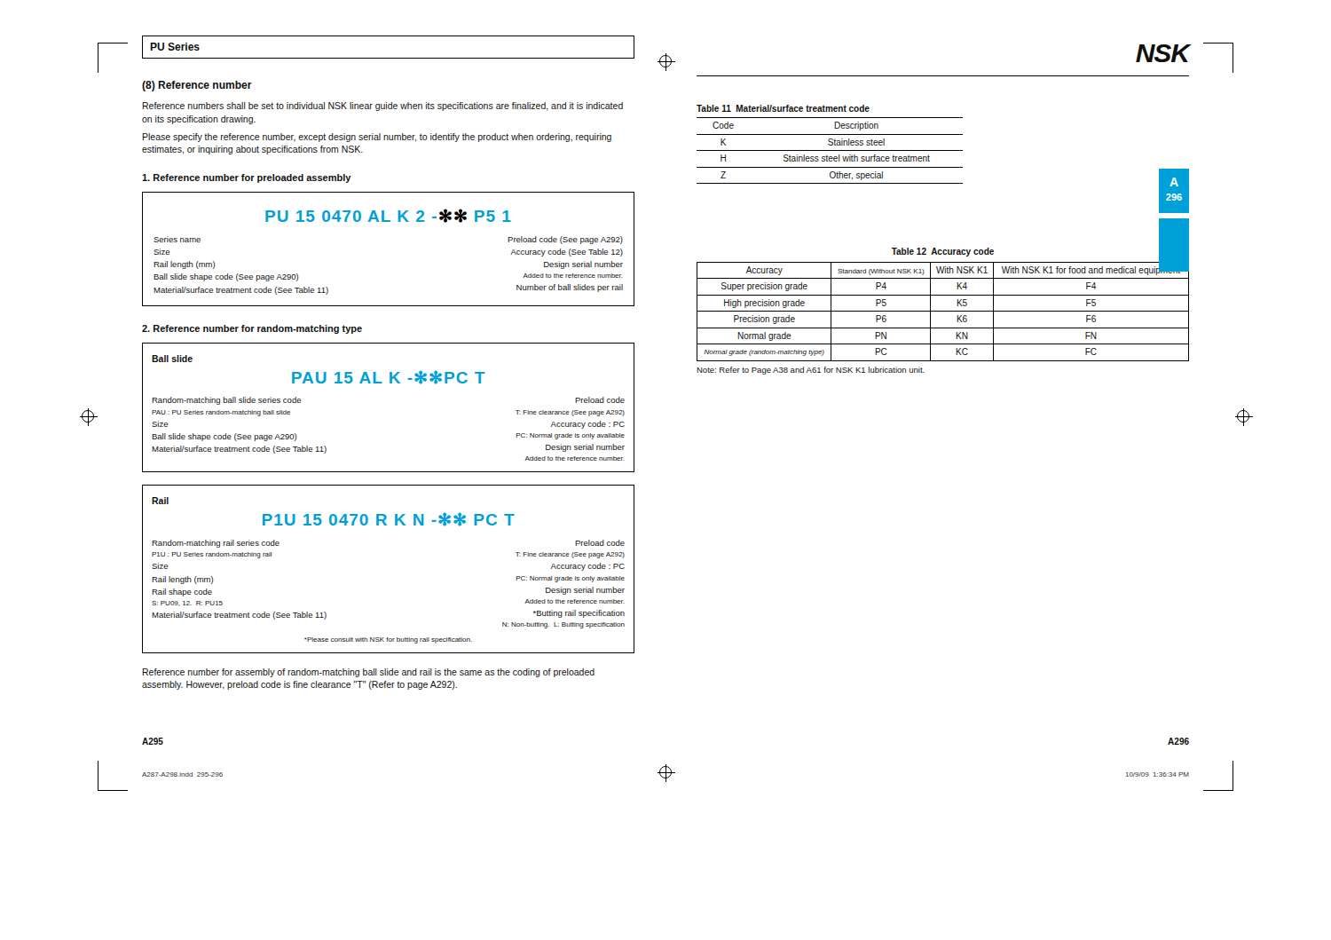PU Series
(8) Reference number
Reference numbers shall be set to individual NSK linear guide when its specifications are finalized, and it is indicated on its specification drawing.
Please specify the reference number, except design serial number, to identify the product when ordering, requiring estimates, or inquiring about specifications from NSK.
1. Reference number for preloaded assembly
PU 15 0470 AL K 2 -✻✻ P5 1
Series name
Size
Rail length (mm)
Ball slide shape code (See page A290)
Material/surface treatment code (See Table 11)
Preload code (See page A292)
Accuracy code (See Table 12)
Design serial number
Added to the reference number. Number of ball slides per rail
2. Reference number for random-matching type
Ball slide
PAU 15 AL K -✻✻PC T
Random-matching ball slide series code
PAU : PU Series random-matching ball slide
Size
Ball slide shape code (See page A290)
Material/surface treatment code (See Table 11)
Preload code
T: Fine clearance (See page A292)
Accuracy code : PC
PC: Normal grade is only available
Design serial number
Added to the reference number.
Rail
P1U 15 0470 R K N -✻✻ PC T
Random-matching rail series code
P1U : PU Series random-matching rail
Size
Rail length (mm)
Rail shape code
S: PU09, 12. R: PU15
Material/surface treatment code (See Table 11)
Preload code
T: Fine clearance (See page A292)
Accuracy code : PC
PC: Normal grade is only available
Design serial number
Added to the reference number.
*Butting rail specification
N: Non-butting. L: Butting specification
*Please consult with NSK for butting rail specification.
Reference number for assembly of random-matching ball slide and rail is the same as the coding of preloaded assembly. However, preload code is fine clearance "T" (Refer to page A292).
NSK
Table 11 Material/surface treatment code
| Code | Description |
| --- | --- |
| K | Stainless steel |
| H | Stainless steel with surface treatment |
| Z | Other, special |
Table 12 Accuracy code
| Accuracy | Standard (Without NSK K1) | With NSK K1 | With NSK K1 for food and medical equipment |
| --- | --- | --- | --- |
| Super precision grade | P4 | K4 | F4 |
| High precision grade | P5 | K5 | F5 |
| Precision grade | P6 | K6 | F6 |
| Normal grade | PN | KN | FN |
| Normal grade (random-matching type) | PC | KC | FC |
Note: Refer to Page A38 and A61 for NSK K1 lubrication unit.
A 296
A295
A296
A287-A298.indd 295-296
10/9/09 1:36:34 PM